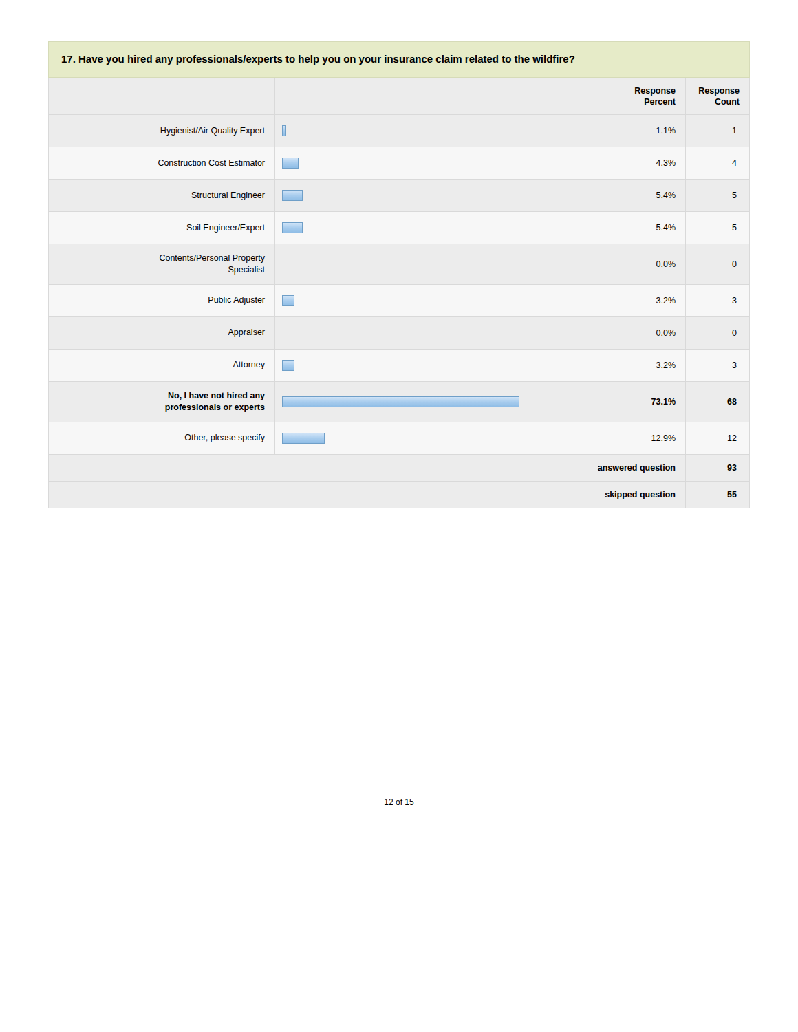17. Have you hired any professionals/experts to help you on your insurance claim related to the wildfire?
| | | Response Percent | Response Count |
| Hygienist/Air Quality Expert | | 1.1% | 1 |
| Construction Cost Estimator | | 4.3% | 4 |
| Structural Engineer | | 5.4% | 5 |
| Soil Engineer/Expert | | 5.4% | 5 |
| Contents/Personal Property Specialist | | 0.0% | 0 |
| Public Adjuster | | 3.2% | 3 |
| Appraiser | | 0.0% | 0 |
| Attorney | | 3.2% | 3 |
| No, I have not hired any professionals or experts | | 73.1% | 68 |
| Other, please specify | | 12.9% | 12 |
| answered question | 93 |
| skipped question | 55 |
12 of 15